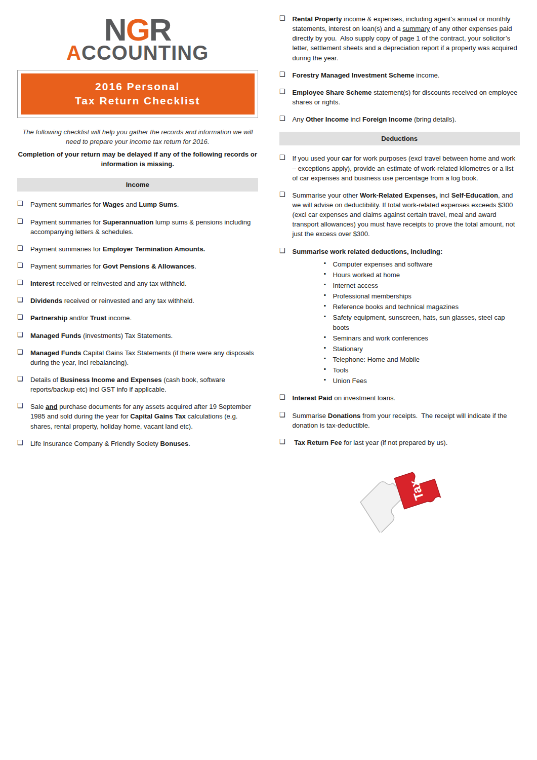NGR
ACCOUNTING
2016 Personal
Tax Return Checklist
The following checklist will help you gather the records and information we will need to prepare your income tax return for 2016.
Completion of your return may be delayed if any of the following records or information is missing.
Income
Payment summaries for Wages and Lump Sums.
Payment summaries for Superannuation lump sums & pensions including accompanying letters & schedules.
Payment summaries for Employer Termination Amounts.
Payment summaries for Govt Pensions & Allowances.
Interest received or reinvested and any tax withheld.
Dividends received or reinvested and any tax withheld.
Partnership and/or Trust income.
Managed Funds (investments) Tax Statements.
Managed Funds Capital Gains Tax Statements (if there were any disposals during the year, incl rebalancing).
Details of Business Income and Expenses (cash book, software reports/backup etc) incl GST info if applicable.
Sale and purchase documents for any assets acquired after 19 September 1985 and sold during the year for Capital Gains Tax calculations (e.g. shares, rental property, holiday home, vacant land etc).
Life Insurance Company & Friendly Society Bonuses.
Rental Property income & expenses, including agent’s annual or monthly statements, interest on loan(s) and a summary of any other expenses paid directly by you. Also supply copy of page 1 of the contract, your solicitor’s letter, settlement sheets and a depreciation report if a property was acquired during the year.
Forestry Managed Investment Scheme income.
Employee Share Scheme statement(s) for discounts received on employee shares or rights.
Any Other Income incl Foreign Income (bring details).
Deductions
If you used your car for work purposes (excl travel between home and work – exceptions apply), provide an estimate of work-related kilometres or a list of car expenses and business use percentage from a log book.
Summarise your other Work-Related Expenses, incl Self-Education, and we will advise on deductibility. If total work-related expenses exceeds $300 (excl car expenses and claims against certain travel, meal and award transport allowances) you must have receipts to prove the total amount, not just the excess over $300.
Summarise work related deductions, including:
Computer expenses and software
Hours worked at home
Internet access
Professional memberships
Reference books and technical magazines
Safety equipment, sunscreen, hats, sun glasses, steel cap boots
Seminars and work conferences
Stationary
Telephone: Home and Mobile
Tools
Union Fees
Interest Paid on investment loans.
Summarise Donations from your receipts. The receipt will indicate if the donation is tax-deductible.
Tax Return Fee for last year (if not prepared by us).
Tax